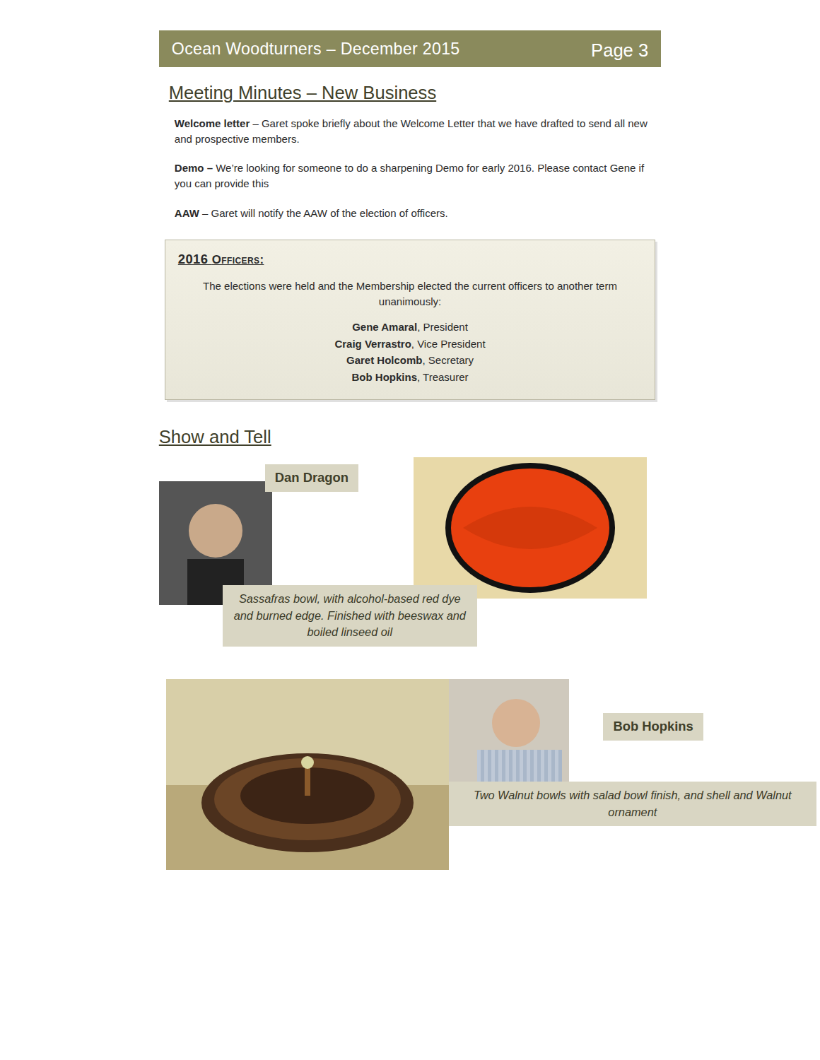Ocean Woodturners – December 2015
Page 3
Meeting Minutes – New Business
Welcome letter – Garet spoke briefly about the Welcome Letter that we have drafted to send all new and prospective members.
Demo – We’re looking for someone to do a sharpening Demo for early 2016. Please contact Gene if you can provide this
AAW – Garet will notify the AAW of the election of officers.
2016 Officers:
The elections were held and the Membership elected the current officers to another term unanimously:
Gene Amaral, President
Craig Verrastro, Vice President
Garet Holcomb, Secretary
Bob Hopkins, Treasurer
Show and Tell
Dan Dragon
Sassafras bowl, with alcohol-based red dye and burned edge. Finished with beeswax and boiled linseed oil
Bob Hopkins
Two Walnut bowls with salad bowl finish, and shell and Walnut ornament